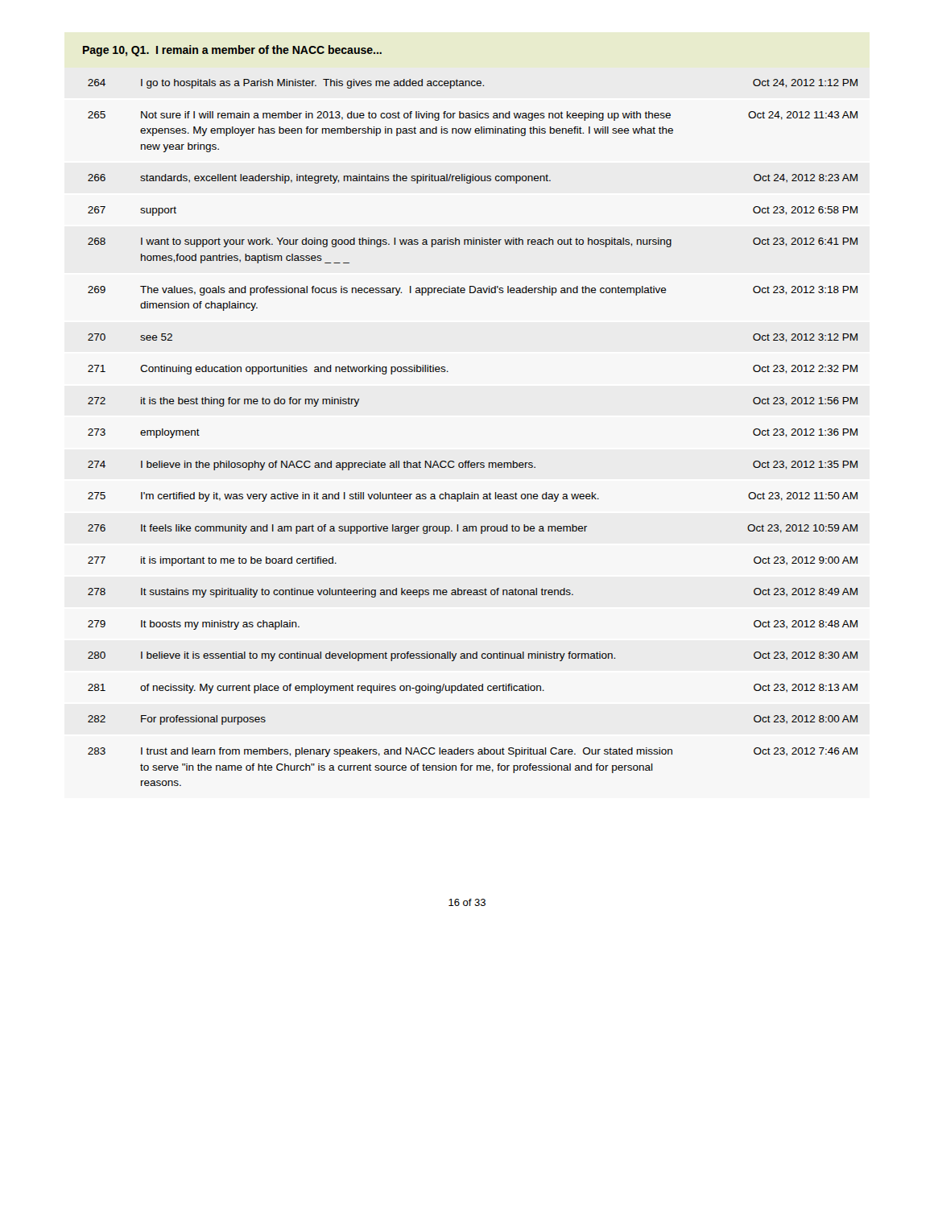Page 10, Q1. I remain a member of the NACC because...
| 264 | I go to hospitals as a Parish Minister. This gives me added acceptance. | Oct 24, 2012 1:12 PM |
| 265 | Not sure if I will remain a member in 2013, due to cost of living for basics and wages not keeping up with these expenses. My employer has been for membership in past and is now eliminating this benefit. I will see what the new year brings. | Oct 24, 2012 11:43 AM |
| 266 | standards, excellent leadership, integrety, maintains the spiritual/religious component. | Oct 24, 2012 8:23 AM |
| 267 | support | Oct 23, 2012 6:58 PM |
| 268 | I want to support your work. Your doing good things. I was a parish minister with reach out to hospitals, nursing homes,food pantries, baptism classes _ _ _ | Oct 23, 2012 6:41 PM |
| 269 | The values, goals and professional focus is necessary. I appreciate David's leadership and the contemplative dimension of chaplaincy. | Oct 23, 2012 3:18 PM |
| 270 | see 52 | Oct 23, 2012 3:12 PM |
| 271 | Continuing education opportunities and networking possibilities. | Oct 23, 2012 2:32 PM |
| 272 | it is the best thing for me to do for my ministry | Oct 23, 2012 1:56 PM |
| 273 | employment | Oct 23, 2012 1:36 PM |
| 274 | I believe in the philosophy of NACC and appreciate all that NACC offers members. | Oct 23, 2012 1:35 PM |
| 275 | I'm certified by it, was very active in it and I still volunteer as a chaplain at least one day a week. | Oct 23, 2012 11:50 AM |
| 276 | It feels like community and I am part of a supportive larger group. I am proud to be a member | Oct 23, 2012 10:59 AM |
| 277 | it is important to me to be board certified. | Oct 23, 2012 9:00 AM |
| 278 | It sustains my spirituality to continue volunteering and keeps me abreast of natonal trends. | Oct 23, 2012 8:49 AM |
| 279 | It boosts my ministry as chaplain. | Oct 23, 2012 8:48 AM |
| 280 | I believe it is essential to my continual development professionally and continual ministry formation. | Oct 23, 2012 8:30 AM |
| 281 | of necissity. My current place of employment requires on-going/updated certification. | Oct 23, 2012 8:13 AM |
| 282 | For professional purposes | Oct 23, 2012 8:00 AM |
| 283 | I trust and learn from members, plenary speakers, and NACC leaders about Spiritual Care. Our stated mission to serve "in the name of hte Church" is a current source of tension for me, for professional and for personal reasons. | Oct 23, 2012 7:46 AM |
16 of 33